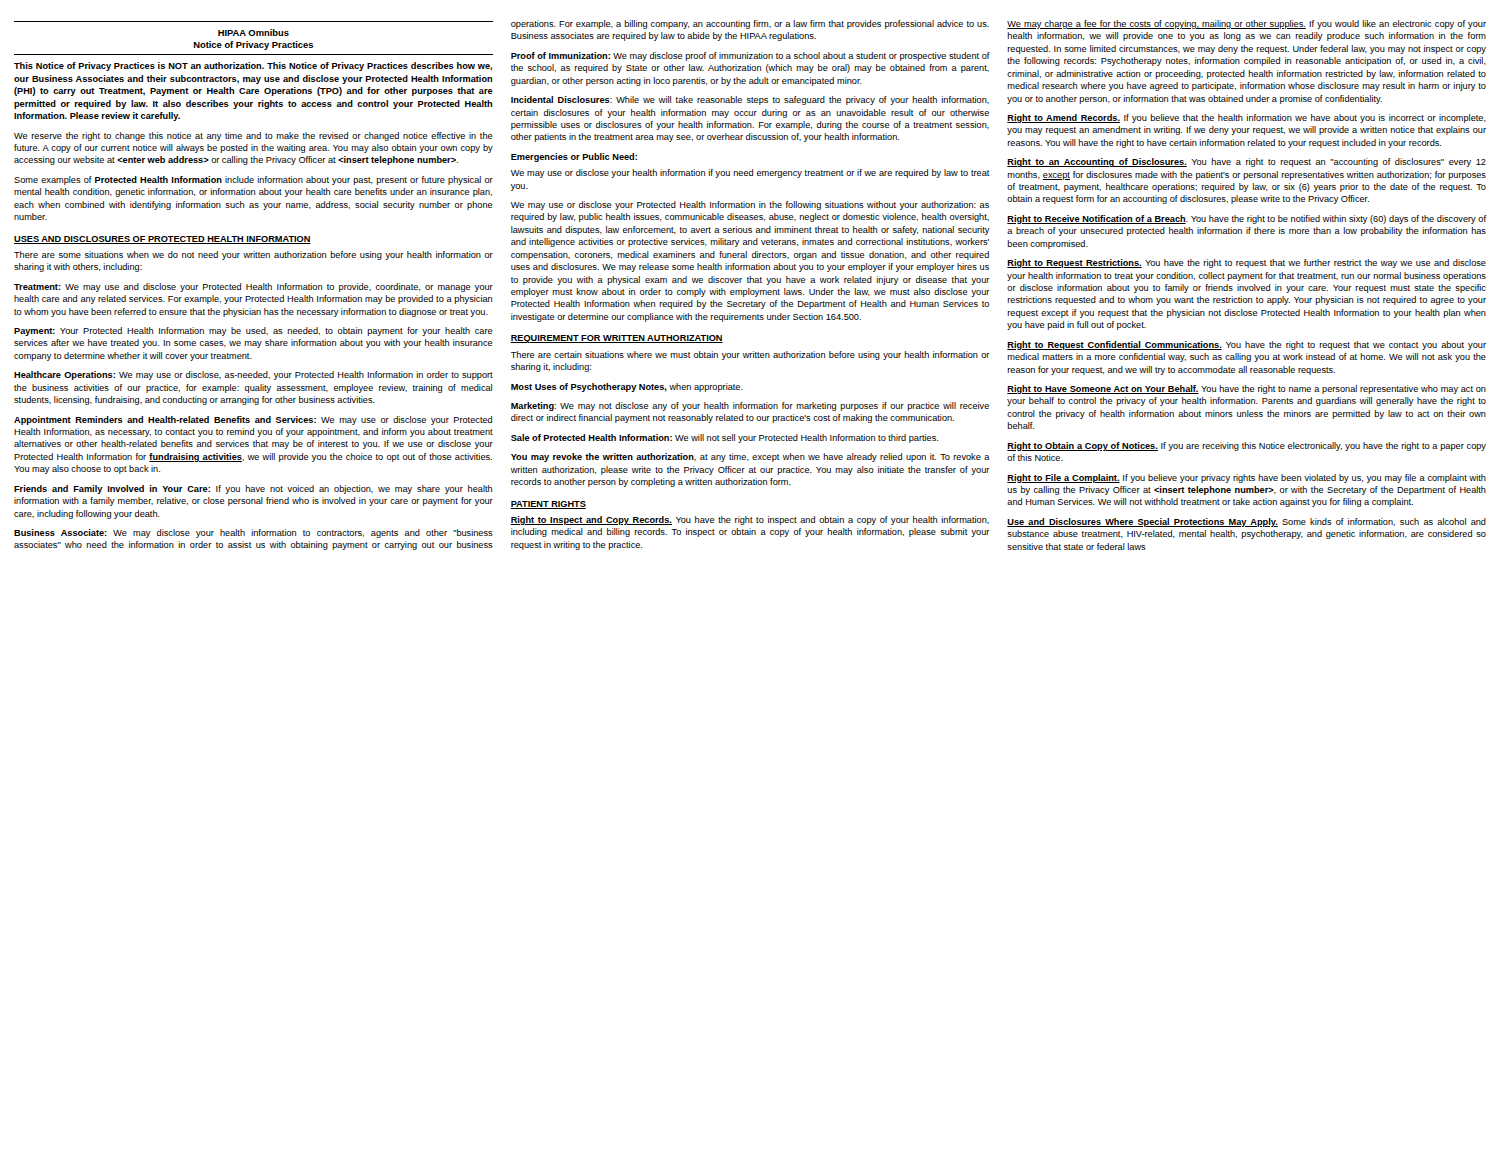HIPAA Omnibus
Notice of Privacy Practices
This Notice of Privacy Practices is NOT an authorization. This Notice of Privacy Practices describes how we, our Business Associates and their subcontractors, may use and disclose your Protected Health Information (PHI) to carry out Treatment, Payment or Health Care Operations (TPO) and for other purposes that are permitted or required by law. It also describes your rights to access and control your Protected Health Information. Please review it carefully.
We reserve the right to change this notice at any time and to make the revised or changed notice effective in the future. A copy of our current notice will always be posted in the waiting area. You may also obtain your own copy by accessing our website at <enter web address> or calling the Privacy Officer at <insert telephone number>.
Some examples of Protected Health Information include information about your past, present or future physical or mental health condition, genetic information, or information about your health care benefits under an insurance plan, each when combined with identifying information such as your name, address, social security number or phone number.
USES AND DISCLOSURES OF PROTECTED HEALTH INFORMATION
There are some situations when we do not need your written authorization before using your health information or sharing it with others, including:
Treatment: We may use and disclose your Protected Health Information to provide, coordinate, or manage your health care and any related services. For example, your Protected Health Information may be provided to a physician to whom you have been referred to ensure that the physician has the necessary information to diagnose or treat you.
Payment: Your Protected Health Information may be used, as needed, to obtain payment for your health care services after we have treated you. In some cases, we may share information about you with your health insurance company to determine whether it will cover your treatment.
Healthcare Operations: We may use or disclose, as-needed, your Protected Health Information in order to support the business activities of our practice, for example: quality assessment, employee review, training of medical students, licensing, fundraising, and conducting or arranging for other business activities.
Appointment Reminders and Health-related Benefits and Services: We may use or disclose your Protected Health Information, as necessary, to contact you to remind you of your appointment, and inform you about treatment alternatives or other health-related benefits and services that may be of interest to you. If we use or disclose your Protected Health Information for fundraising activities, we will provide you the choice to opt out of those activities. You may also choose to opt back in.
Friends and Family Involved in Your Care: If you have not voiced an objection, we may share your health information with a family member, relative, or close personal friend who is involved in your care or payment for your care, including following your death.
Business Associate: We may disclose your health information to contractors, agents and other "business associates" who need the information in order to assist us with obtaining payment or carrying out our business operations. For example, a billing company, an accounting firm, or a law firm that provides professional advice to us. Business associates are required by law to abide by the HIPAA regulations.
Proof of Immunization: We may disclose proof of immunization to a school about a student or prospective student of the school, as required by State or other law. Authorization (which may be oral) may be obtained from a parent, guardian, or other person acting in loco parentis, or by the adult or emancipated minor.
Incidental Disclosures: While we will take reasonable steps to safeguard the privacy of your health information, certain disclosures of your health information may occur during or as an unavoidable result of our otherwise permissible uses or disclosures of your health information. For example, during the course of a treatment session, other patients in the treatment area may see, or overhear discussion of, your health information.
Emergencies or Public Need:
We may use or disclose your health information if you need emergency treatment or if we are required by law to treat you.
We may use or disclose your Protected Health Information in the following situations without your authorization: as required by law, public health issues, communicable diseases, abuse, neglect or domestic violence, health oversight, lawsuits and disputes, law enforcement, to avert a serious and imminent threat to health or safety, national security and intelligence activities or protective services, military and veterans, inmates and correctional institutions, workers' compensation, coroners, medical examiners and funeral directors, organ and tissue donation, and other required uses and disclosures. We may release some health information about you to your employer if your employer hires us to provide you with a physical exam and we discover that you have a work related injury or disease that your employer must know about in order to comply with employment laws. Under the law, we must also disclose your Protected Health Information when required by the Secretary of the Department of Health and Human Services to investigate or determine our compliance with the requirements under Section 164.500.
REQUIREMENT FOR WRITTEN AUTHORIZATION
There are certain situations where we must obtain your written authorization before using your health information or sharing it, including:
Most Uses of Psychotherapy Notes, when appropriate.
Marketing: We may not disclose any of your health information for marketing purposes if our practice will receive direct or indirect financial payment not reasonably related to our practice's cost of making the communication.
Sale of Protected Health Information: We will not sell your Protected Health Information to third parties.
You may revoke the written authorization, at any time, except when we have already relied upon it. To revoke a written authorization, please write to the Privacy Officer at our practice. You may also initiate the transfer of your records to another person by completing a written authorization form.
PATIENT RIGHTS
Right to Inspect and Copy Records. You have the right to inspect and obtain a copy of your health information, including medical and billing records. To inspect or obtain a copy of your health information, please submit your request in writing to the practice.
We may charge a fee for the costs of copying, mailing or other supplies. If you would like an electronic copy of your health information, we will provide one to you as long as we can readily produce such information in the form requested. In some limited circumstances, we may deny the request. Under federal law, you may not inspect or copy the following records: Psychotherapy notes, information compiled in reasonable anticipation of, or used in, a civil, criminal, or administrative action or proceeding, protected health information restricted by law, information related to medical research where you have agreed to participate, information whose disclosure may result in harm or injury to you or to another person, or information that was obtained under a promise of confidentiality.
Right to Amend Records. If you believe that the health information we have about you is incorrect or incomplete, you may request an amendment in writing. If we deny your request, we will provide a written notice that explains our reasons. You will have the right to have certain information related to your request included in your records.
Right to an Accounting of Disclosures. You have a right to request an "accounting of disclosures" every 12 months, except for disclosures made with the patient's or personal representatives written authorization; for purposes of treatment, payment, healthcare operations; required by law, or six (6) years prior to the date of the request. To obtain a request form for an accounting of disclosures, please write to the Privacy Officer.
Right to Receive Notification of a Breach. You have the right to be notified within sixty (60) days of the discovery of a breach of your unsecured protected health information if there is more than a low probability the information has been compromised.
Right to Request Restrictions. You have the right to request that we further restrict the way we use and disclose your health information to treat your condition, collect payment for that treatment, run our normal business operations or disclose information about you to family or friends involved in your care. Your request must state the specific restrictions requested and to whom you want the restriction to apply. Your physician is not required to agree to your request except if you request that the physician not disclose Protected Health Information to your health plan when you have paid in full out of pocket.
Right to Request Confidential Communications. You have the right to request that we contact you about your medical matters in a more confidential way, such as calling you at work instead of at home. We will not ask you the reason for your request, and we will try to accommodate all reasonable requests.
Right to Have Someone Act on Your Behalf. You have the right to name a personal representative who may act on your behalf to control the privacy of your health information. Parents and guardians will generally have the right to control the privacy of health information about minors unless the minors are permitted by law to act on their own behalf.
Right to Obtain a Copy of Notices. If you are receiving this Notice electronically, you have the right to a paper copy of this Notice.
Right to File a Complaint. If you believe your privacy rights have been violated by us, you may file a complaint with us by calling the Privacy Officer at <insert telephone number>, or with the Secretary of the Department of Health and Human Services. We will not withhold treatment or take action against you for filing a complaint.
Use and Disclosures Where Special Protections May Apply. Some kinds of information, such as alcohol and substance abuse treatment, HIV-related, mental health, psychotherapy, and genetic information, are considered so sensitive that state or federal laws